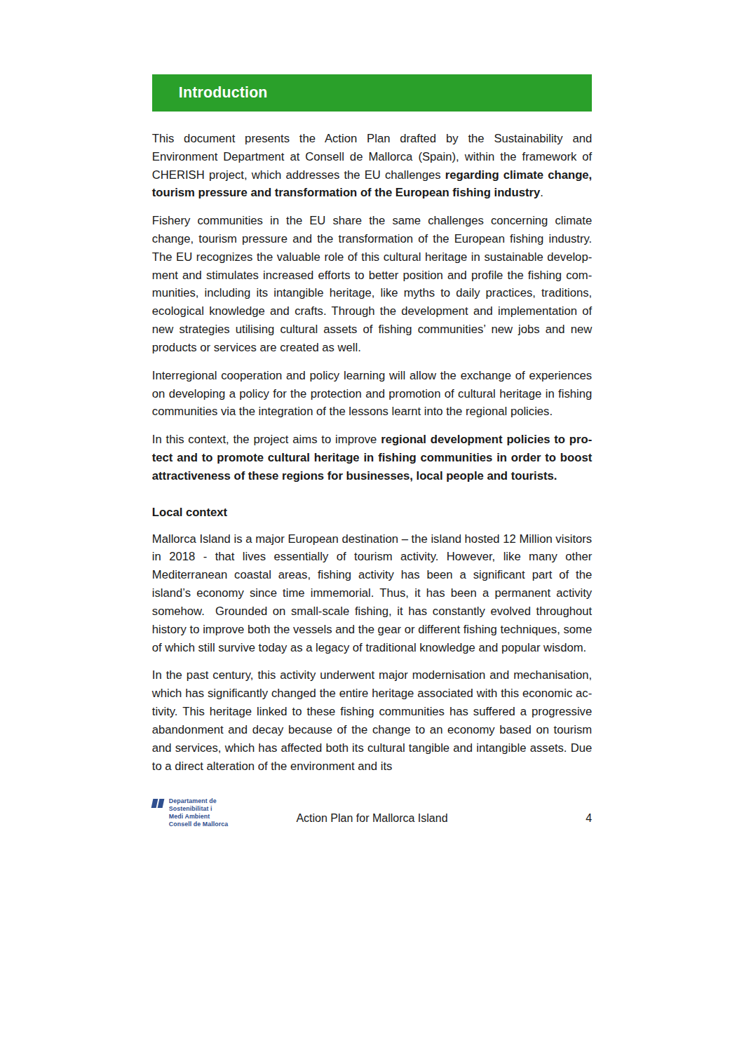Introduction
This document presents the Action Plan drafted by the Sustainability and Environment Department at Consell de Mallorca (Spain), within the framework of CHERISH project, which addresses the EU challenges regarding climate change, tourism pressure and transformation of the European fishing industry.
Fishery communities in the EU share the same challenges concerning climate change, tourism pressure and the transformation of the European fishing industry. The EU recognizes the valuable role of this cultural heritage in sustainable development and stimulates increased efforts to better position and profile the fishing communities, including its intangible heritage, like myths to daily practices, traditions, ecological knowledge and crafts. Through the development and implementation of new strategies utilising cultural assets of fishing communities’ new jobs and new products or services are created as well.
Interregional cooperation and policy learning will allow the exchange of experiences on developing a policy for the protection and promotion of cultural heritage in fishing communities via the integration of the lessons learnt into the regional policies.
In this context, the project aims to improve regional development policies to protect and to promote cultural heritage in fishing communities in order to boost attractiveness of these regions for businesses, local people and tourists.
Local context
Mallorca Island is a major European destination – the island hosted 12 Million visitors in 2018 - that lives essentially of tourism activity. However, like many other Mediterranean coastal areas, fishing activity has been a significant part of the island’s economy since time immemorial. Thus, it has been a permanent activity somehow. Grounded on small-scale fishing, it has constantly evolved throughout history to improve both the vessels and the gear or different fishing techniques, some of which still survive today as a legacy of traditional knowledge and popular wisdom.
In the past century, this activity underwent major modernisation and mechanisation, which has significantly changed the entire heritage associated with this economic activity. This heritage linked to these fishing communities has suffered a progressive abandonment and decay because of the change to an economy based on tourism and services, which has affected both its cultural tangible and intangible assets. Due to a direct alteration of the environment and its
Departament de
Sostenibilitat i
Medi Ambient
Consell de Mallorca
Action Plan for Mallorca Island
4